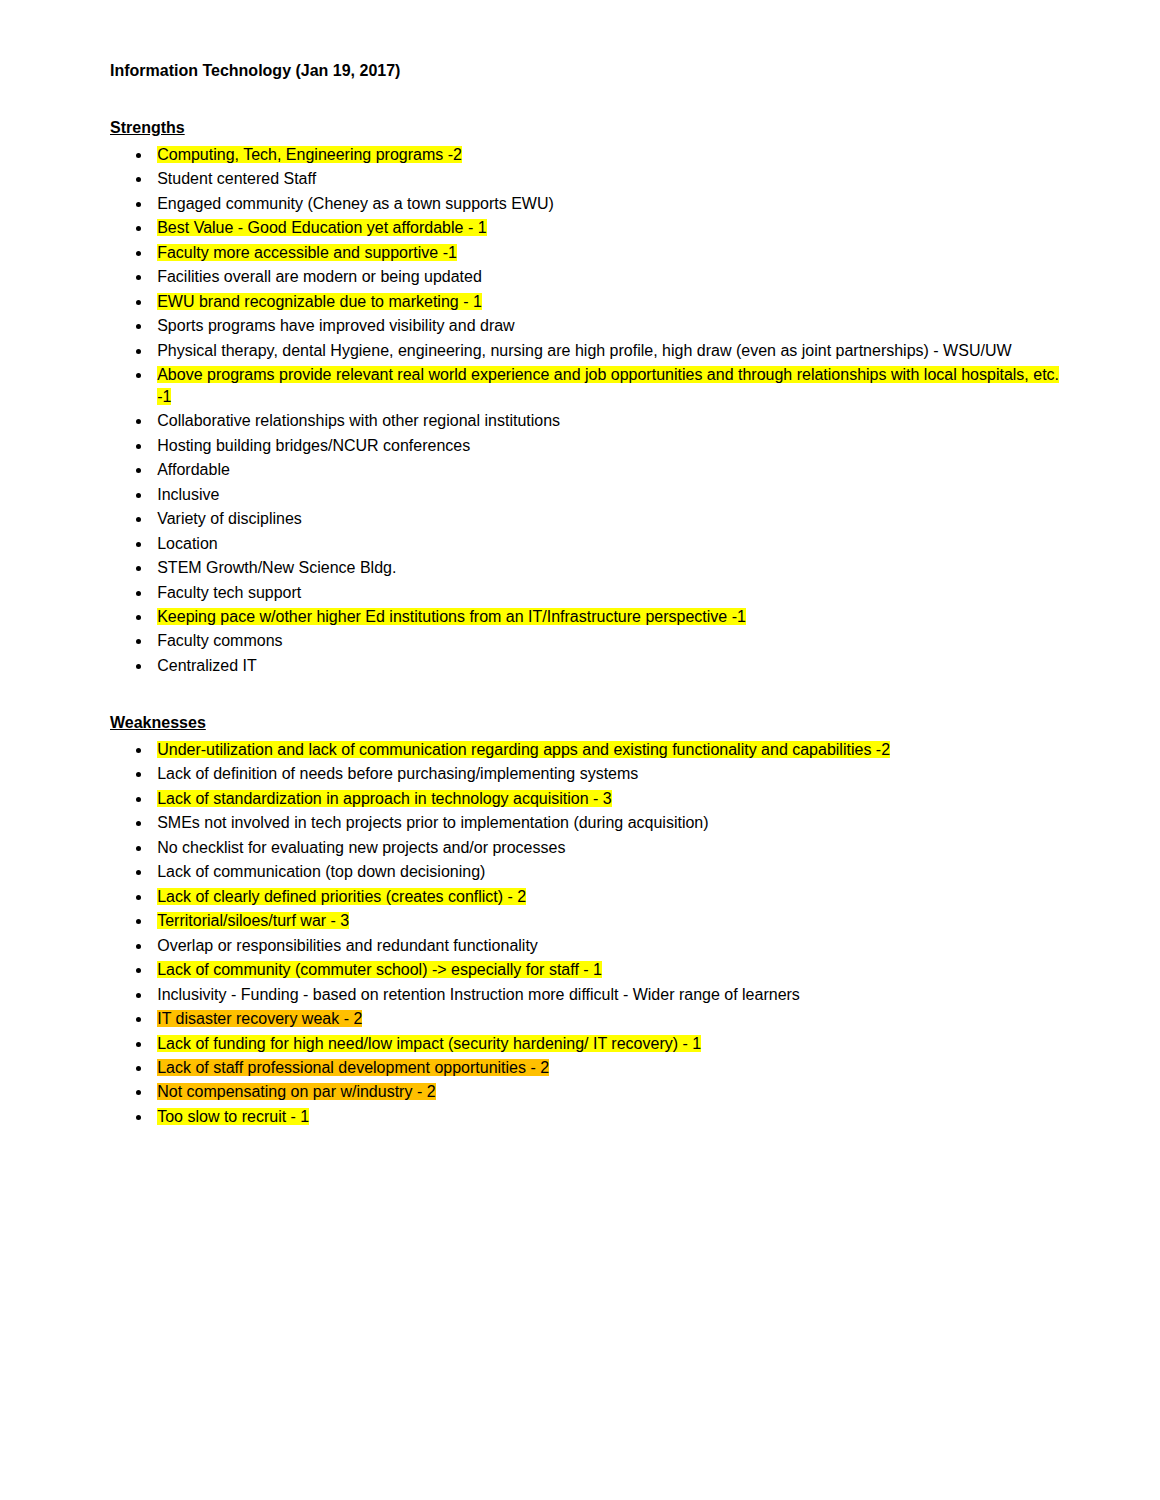Information Technology (Jan 19, 2017)
Strengths
Computing, Tech, Engineering programs -2
Student centered Staff
Engaged community (Cheney as a town supports EWU)
Best Value - Good Education yet affordable - 1
Faculty more accessible and supportive -1
Facilities overall are modern or being updated
EWU brand recognizable due to marketing - 1
Sports programs have improved visibility and draw
Physical therapy, dental Hygiene, engineering, nursing are high profile, high draw (even as joint partnerships) - WSU/UW
Above programs provide relevant real world experience and job opportunities and through relationships with local hospitals, etc. -1
Collaborative relationships with other regional institutions
Hosting building bridges/NCUR conferences
Affordable
Inclusive
Variety of disciplines
Location
STEM Growth/New Science Bldg.
Faculty tech support
Keeping pace w/other higher Ed institutions from an IT/Infrastructure perspective -1
Faculty commons
Centralized IT
Weaknesses
Under-utilization and lack of communication regarding apps and existing functionality and capabilities -2
Lack of definition of needs before purchasing/implementing systems
Lack of standardization in approach in technology acquisition - 3
SMEs not involved in tech projects prior to implementation (during acquisition)
No checklist for evaluating new projects and/or processes
Lack of communication (top down decisioning)
Lack of clearly defined priorities (creates conflict) - 2
Territorial/siloes/turf war - 3
Overlap or responsibilities and redundant functionality
Lack of community (commuter school) -> especially for staff - 1
Inclusivity - Funding - based on retention Instruction more difficult - Wider range of learners
IT disaster recovery weak - 2
Lack of funding for high need/low impact (security hardening/ IT recovery) - 1
Lack of staff professional development opportunities - 2
Not compensating on par w/industry - 2
Too slow to recruit - 1